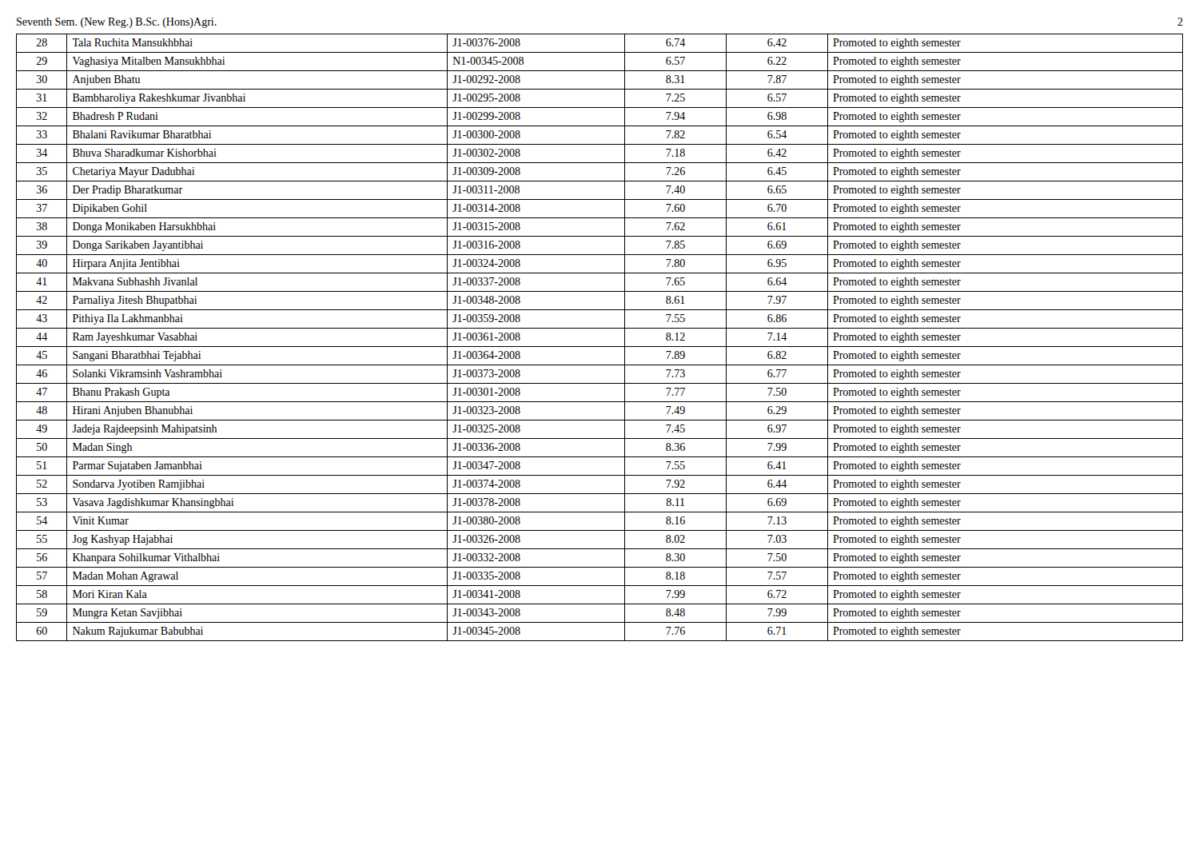Seventh Sem. (New Reg.) B.Sc. (Hons)Agri. 2
| 28 | Tala Ruchita Mansukhbhai | J1-00376-2008 | 6.74 | 6.42 | Promoted to eighth semester |
| 29 | Vaghasiya Mitalben Mansukhbhai | N1-00345-2008 | 6.57 | 6.22 | Promoted to eighth semester |
| 30 | Anjuben Bhatu | J1-00292-2008 | 8.31 | 7.87 | Promoted to eighth semester |
| 31 | Bambharoliya Rakeshkumar Jivanbhai | J1-00295-2008 | 7.25 | 6.57 | Promoted to eighth semester |
| 32 | Bhadresh P Rudani | J1-00299-2008 | 7.94 | 6.98 | Promoted to eighth semester |
| 33 | Bhalani Ravikumar Bharatbhai | J1-00300-2008 | 7.82 | 6.54 | Promoted to eighth semester |
| 34 | Bhuva Sharadkumar Kishorbhai | J1-00302-2008 | 7.18 | 6.42 | Promoted to eighth semester |
| 35 | Chetariya Mayur Dadubhai | J1-00309-2008 | 7.26 | 6.45 | Promoted to eighth semester |
| 36 | Der Pradip Bharatkumar | J1-00311-2008 | 7.40 | 6.65 | Promoted to eighth semester |
| 37 | Dipikaben Gohil | J1-00314-2008 | 7.60 | 6.70 | Promoted to eighth semester |
| 38 | Donga Monikaben Harsukhbhai | J1-00315-2008 | 7.62 | 6.61 | Promoted to eighth semester |
| 39 | Donga Sarikaben Jayantibhai | J1-00316-2008 | 7.85 | 6.69 | Promoted to eighth semester |
| 40 | Hirpara Anjita Jentibhai | J1-00324-2008 | 7.80 | 6.95 | Promoted to eighth semester |
| 41 | Makvana Subhashh Jivanlal | J1-00337-2008 | 7.65 | 6.64 | Promoted to eighth semester |
| 42 | Parnaliya Jitesh Bhupatbhai | J1-00348-2008 | 8.61 | 7.97 | Promoted to eighth semester |
| 43 | Pithiya Ila Lakhmanbhai | J1-00359-2008 | 7.55 | 6.86 | Promoted to eighth semester |
| 44 | Ram Jayeshkumar Vasabhai | J1-00361-2008 | 8.12 | 7.14 | Promoted to eighth semester |
| 45 | Sangani Bharatbhai Tejabhai | J1-00364-2008 | 7.89 | 6.82 | Promoted to eighth semester |
| 46 | Solanki Vikramsinh Vashrambhai | J1-00373-2008 | 7.73 | 6.77 | Promoted to eighth semester |
| 47 | Bhanu Prakash Gupta | J1-00301-2008 | 7.77 | 7.50 | Promoted to eighth semester |
| 48 | Hirani Anjuben Bhanubhai | J1-00323-2008 | 7.49 | 6.29 | Promoted to eighth semester |
| 49 | Jadeja Rajdeepsinh Mahipatsinh | J1-00325-2008 | 7.45 | 6.97 | Promoted to eighth semester |
| 50 | Madan Singh | J1-00336-2008 | 8.36 | 7.99 | Promoted to eighth semester |
| 51 | Parmar Sujataben Jamanbhai | J1-00347-2008 | 7.55 | 6.41 | Promoted to eighth semester |
| 52 | Sondarva Jyotiben Ramjibhai | J1-00374-2008 | 7.92 | 6.44 | Promoted to eighth semester |
| 53 | Vasava Jagdishkumar Khansingbhai | J1-00378-2008 | 8.11 | 6.69 | Promoted to eighth semester |
| 54 | Vinit Kumar | J1-00380-2008 | 8.16 | 7.13 | Promoted to eighth semester |
| 55 | Jog Kashyap Hajabhai | J1-00326-2008 | 8.02 | 7.03 | Promoted to eighth semester |
| 56 | Khanpara Sohilkumar Vithalbhai | J1-00332-2008 | 8.30 | 7.50 | Promoted to eighth semester |
| 57 | Madan Mohan Agrawal | J1-00335-2008 | 8.18 | 7.57 | Promoted to eighth semester |
| 58 | Mori Kiran Kala | J1-00341-2008 | 7.99 | 6.72 | Promoted to eighth semester |
| 59 | Mungra Ketan Savjibhai | J1-00343-2008 | 8.48 | 7.99 | Promoted to eighth semester |
| 60 | Nakum Rajukumar Babubhai | J1-00345-2008 | 7.76 | 6.71 | Promoted to eighth semester |